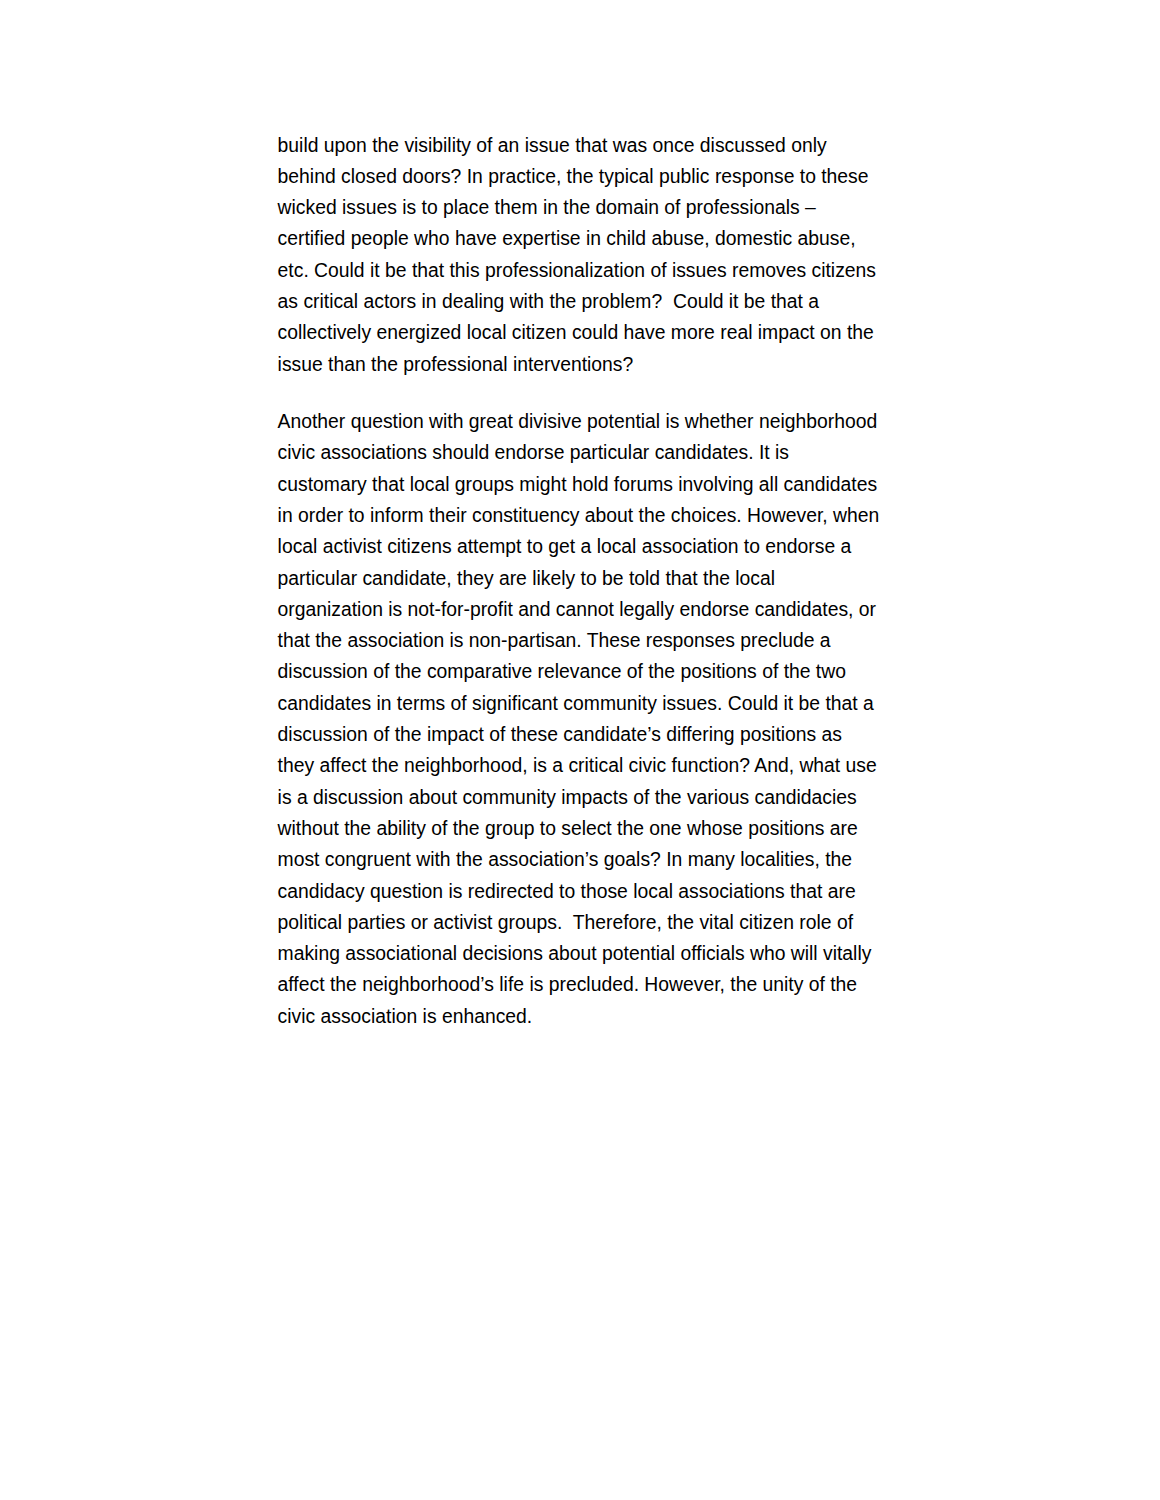build upon the visibility of an issue that was once discussed only behind closed doors? In practice, the typical public response to these wicked issues is to place them in the domain of professionals – certified people who have expertise in child abuse, domestic abuse, etc. Could it be that this professionalization of issues removes citizens as critical actors in dealing with the problem? Could it be that a collectively energized local citizen could have more real impact on the issue than the professional interventions?
Another question with great divisive potential is whether neighborhood civic associations should endorse particular candidates. It is customary that local groups might hold forums involving all candidates in order to inform their constituency about the choices. However, when local activist citizens attempt to get a local association to endorse a particular candidate, they are likely to be told that the local organization is not-for-profit and cannot legally endorse candidates, or that the association is non-partisan. These responses preclude a discussion of the comparative relevance of the positions of the two candidates in terms of significant community issues. Could it be that a discussion of the impact of these candidate’s differing positions as they affect the neighborhood, is a critical civic function? And, what use is a discussion about community impacts of the various candidacies without the ability of the group to select the one whose positions are most congruent with the association’s goals? In many localities, the candidacy question is redirected to those local associations that are political parties or activist groups. Therefore, the vital citizen role of making associational decisions about potential officials who will vitally affect the neighborhood’s life is precluded. However, the unity of the civic association is enhanced.